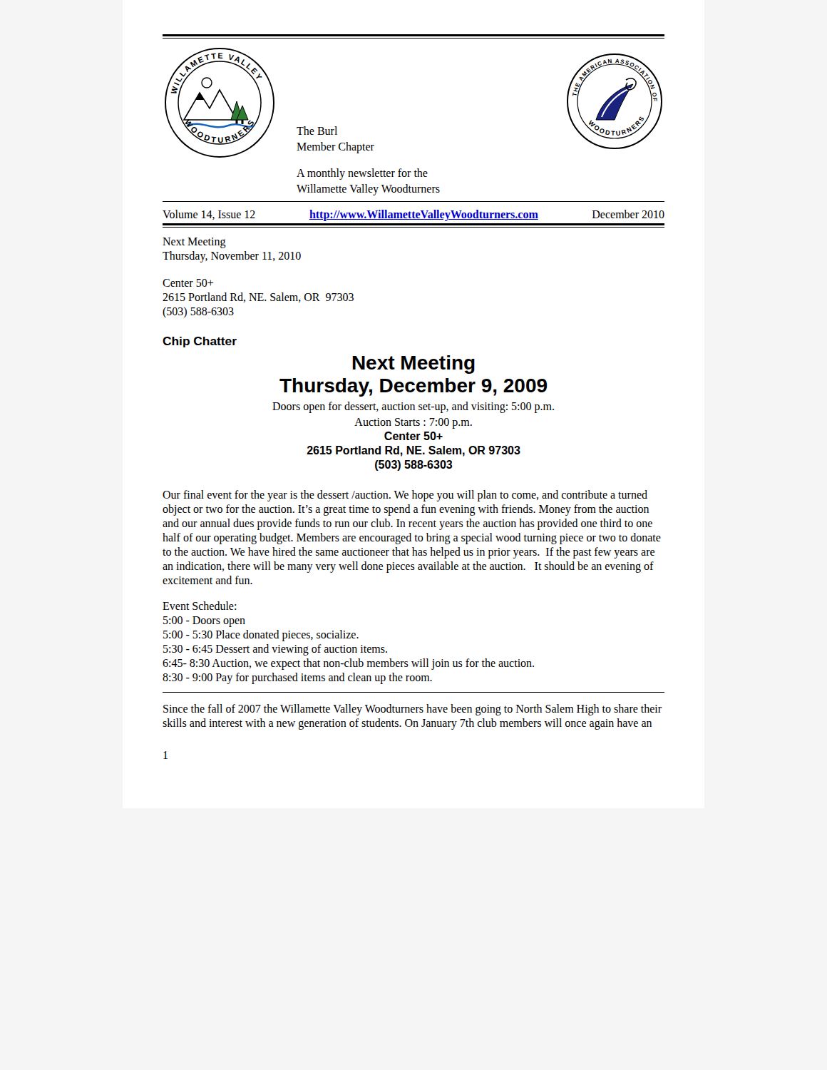WILLAMETTE VALLEY WOODTURNERS
The Burl
Member Chapter
A monthly newsletter for the
Willamette Valley Woodturners
THE AMERICAN ASSOCIATION OF WOODTURNERS
Volume 14, Issue 12 http://www.WillametteValleyWoodturners.com December 2010
Next Meeting
Thursday, November 11, 2010
Center 50+
2615 Portland Rd, NE. Salem, OR 97303
(503) 588-6303
Chip Chatter
Next Meeting
Thursday, December 9, 2009
Doors open for dessert, auction set-up, and visiting: 5:00 p.m.
Auction Starts : 7:00 p.m.
Center 50+
2615 Portland Rd, NE. Salem, OR 97303
(503) 588-6303
Our final event for the year is the dessert /auction. We hope you will plan to come, and contribute a turned object or two for the auction. It’s a great time to spend a fun evening with friends. Money from the auction and our annual dues provide funds to run our club. In recent years the auction has provided one third to one half of our operating budget. Members are encouraged to bring a special wood turning piece or two to donate to the auction. We have hired the same auctioneer that has helped us in prior years. If the past few years are an indication, there will be many very well done pieces available at the auction. It should be an evening of excitement and fun.
Event Schedule:
5:00 - Doors open
5:00 - 5:30 Place donated pieces, socialize.
5:30 - 6:45 Dessert and viewing of auction items.
6:45- 8:30 Auction, we expect that non-club members will join us for the auction.
8:30 - 9:00 Pay for purchased items and clean up the room.
Since the fall of 2007 the Willamette Valley Woodturners have been going to North Salem High to share their skills and interest with a new generation of students. On January 7th club members will once again have an
1